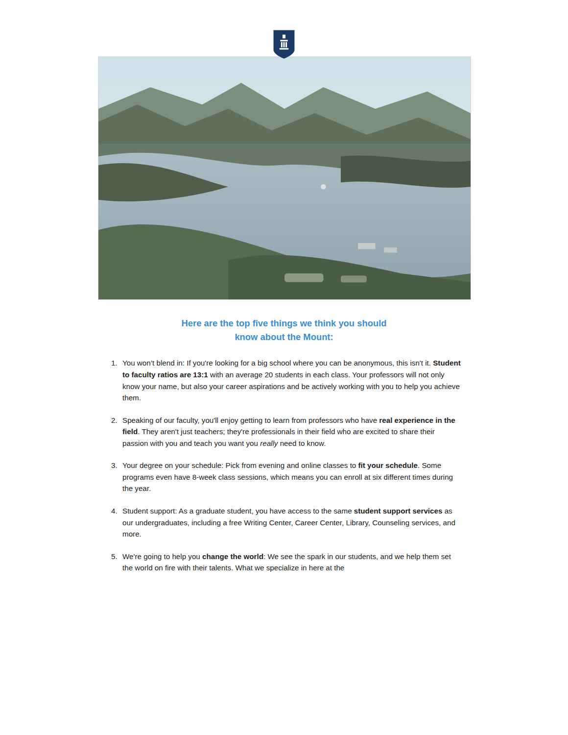Here are the top five things we think you should
know about the Mount:
You won’t blend in: If you're looking for a big school where you can be anonymous, this isn't it. Student to faculty ratios are 13:1 with an average 20 students in each class. Your professors will not only know your name, but also your career aspirations and be actively working with you to help you achieve them.
Speaking of our faculty, you'll enjoy getting to learn from professors who have real experience in the field. They aren't just teachers; they're professionals in their field who are excited to share their passion with you and teach you want you really need to know.
Your degree on your schedule: Pick from evening and online classes to fit your schedule. Some programs even have 8-week class sessions, which means you can enroll at six different times during the year.
Student support: As a graduate student, you have access to the same student support services as our undergraduates, including a free Writing Center, Career Center, Library, Counseling services, and more.
We're going to help you change the world: We see the spark in our students, and we help them set the world on fire with their talents. What we specialize in here at the